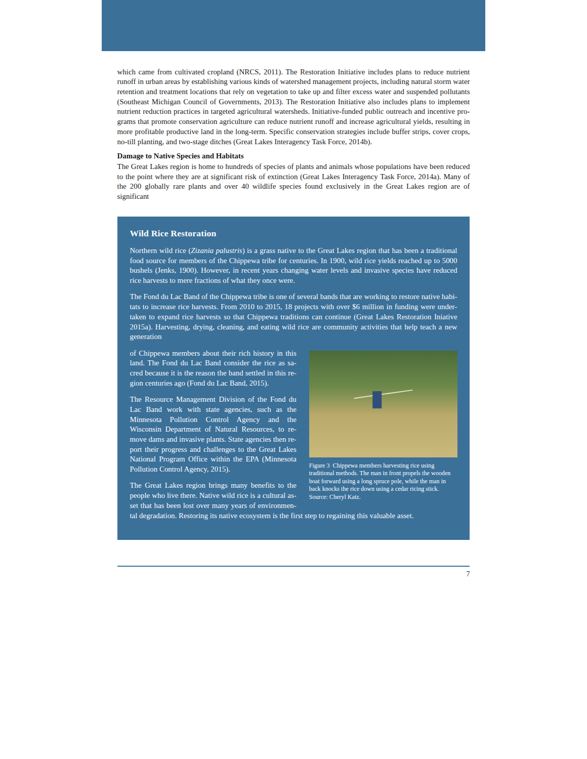which came from cultivated cropland (NRCS, 2011). The Restoration Initiative includes plans to reduce nutrient runoff in urban areas by establishing various kinds of watershed management projects, including natural storm water retention and treatment locations that rely on vegetation to take up and filter excess water and suspended pollutants (Southeast Michigan Council of Governments, 2013). The Restoration Initiative also includes plans to implement nutrient reduction practices in targeted agricultural watersheds. Initiative-funded public outreach and incentive programs that promote conservation agriculture can reduce nutrient runoff and increase agricultural yields, resulting in more profitable productive land in the long-term. Specific conservation strategies include buffer strips, cover crops, no-till planting, and two-stage ditches (Great Lakes Interagency Task Force, 2014b).
Damage to Native Species and Habitats
The Great Lakes region is home to hundreds of species of plants and animals whose populations have been reduced to the point where they are at significant risk of extinction (Great Lakes Interagency Task Force, 2014a). Many of the 200 globally rare plants and over 40 wildlife species found exclusively in the Great Lakes region are of significant
Wild Rice Restoration
Northern wild rice (Zizania palustris) is a grass native to the Great Lakes region that has been a traditional food source for members of the Chippewa tribe for centuries. In 1900, wild rice yields reached up to 5000 bushels (Jenks, 1900). However, in recent years changing water levels and invasive species have reduced rice harvests to mere fractions of what they once were.
The Fond du Lac Band of the Chippewa tribe is one of several bands that are working to restore native habitats to increase rice harvests. From 2010 to 2015, 18 projects with over $6 million in funding were undertaken to expand rice harvests so that Chippewa traditions can continue (Great Lakes Restoration Iniative 2015a). Harvesting, drying, cleaning, and eating wild rice are community activities that help teach a new generation
Figure 3 Chippewa members harvesting rice using traditional methods. The man in front propels the wooden boat forward using a long spruce pole, while the man in back knocks the rice down using a cedar ricing stick. Source: Cheryl Katz.
of Chippewa members about their rich history in this land. The Fond du Lac Band consider the rice as sacred because it is the reason the band settled in this region centuries ago (Fond du Lac Band, 2015).
The Resource Management Division of the Fond du Lac Band work with state agencies, such as the Minnesota Pollution Control Agency and the Wisconsin Department of Natural Resources, to remove dams and invasive plants. State agencies then report their progress and challenges to the Great Lakes National Program Office within the EPA (Minnesota Pollution Control Agency, 2015).
The Great Lakes region brings many benefits to the people who live there. Native wild rice is a cultural asset that has been lost over many years of environmental degradation. Restoring its native ecosystem is the first step to regaining this valuable asset.
7